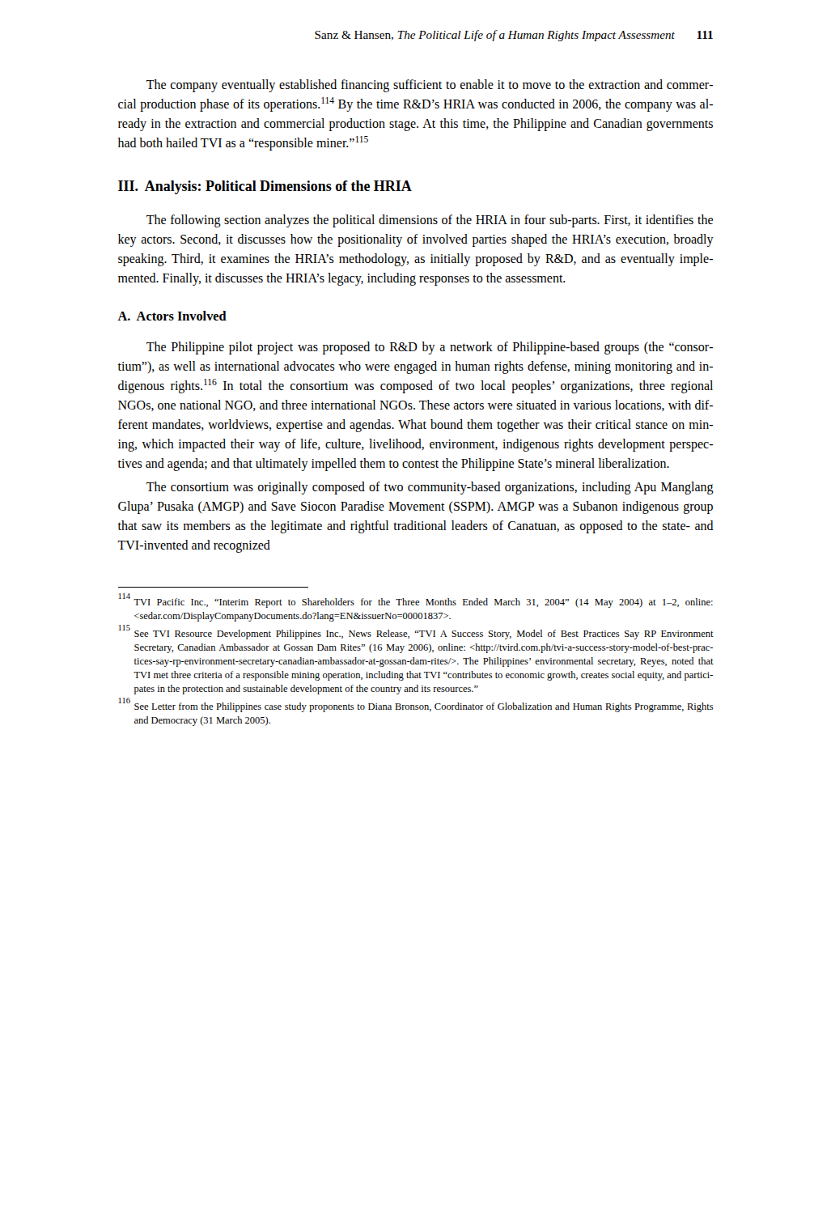Sanz & Hansen, The Political Life of a Human Rights Impact Assessment 111
The company eventually established financing sufficient to enable it to move to the extraction and commercial production phase of its operations.114 By the time R&D’s HRIA was conducted in 2006, the company was already in the extraction and commercial production stage. At this time, the Philippine and Canadian governments had both hailed TVI as a “responsible miner.”115
III. Analysis: Political Dimensions of the HRIA
The following section analyzes the political dimensions of the HRIA in four sub-parts. First, it identifies the key actors. Second, it discusses how the positionality of involved parties shaped the HRIA’s execution, broadly speaking. Third, it examines the HRIA’s methodology, as initially proposed by R&D, and as eventually implemented. Finally, it discusses the HRIA’s legacy, including responses to the assessment.
A. Actors Involved
The Philippine pilot project was proposed to R&D by a network of Philippine-based groups (the “consortium”), as well as international advocates who were engaged in human rights defense, mining monitoring and indigenous rights.116 In total the consortium was composed of two local peoples’ organizations, three regional NGOs, one national NGO, and three international NGOs. These actors were situated in various locations, with different mandates, worldviews, expertise and agendas. What bound them together was their critical stance on mining, which impacted their way of life, culture, livelihood, environment, indigenous rights development perspectives and agenda; and that ultimately impelled them to contest the Philippine State’s mineral liberalization.
The consortium was originally composed of two community-based organizations, including Apu Manglang Glupa’ Pusaka (AMGP) and Save Siocon Paradise Movement (SSPM). AMGP was a Subanon indigenous group that saw its members as the legitimate and rightful traditional leaders of Canatuan, as opposed to the state- and TVI-invented and recognized
114 TVI Pacific Inc., “Interim Report to Shareholders for the Three Months Ended March 31, 2004” (14 May 2004) at 1–2, online: <sedar.com/DisplayCompanyDocuments.do?lang=EN&issuerNo=00001837>.
115 See TVI Resource Development Philippines Inc., News Release, “TVI A Success Story, Model of Best Practices Say RP Environment Secretary, Canadian Ambassador at Gossan Dam Rites” (16 May 2006), online: <http://tvird.com.ph/tvi-a-success-story-model-of-best-practices-say-rp-environment-secretary-canadian-ambassador-at-gossan-dam-rites/>. The Philippines’ environmental secretary, Reyes, noted that TVI met three criteria of a responsible mining operation, including that TVI “contributes to economic growth, creates social equity, and participates in the protection and sustainable development of the country and its resources.”
116 See Letter from the Philippines case study proponents to Diana Bronson, Coordinator of Globalization and Human Rights Programme, Rights and Democracy (31 March 2005).